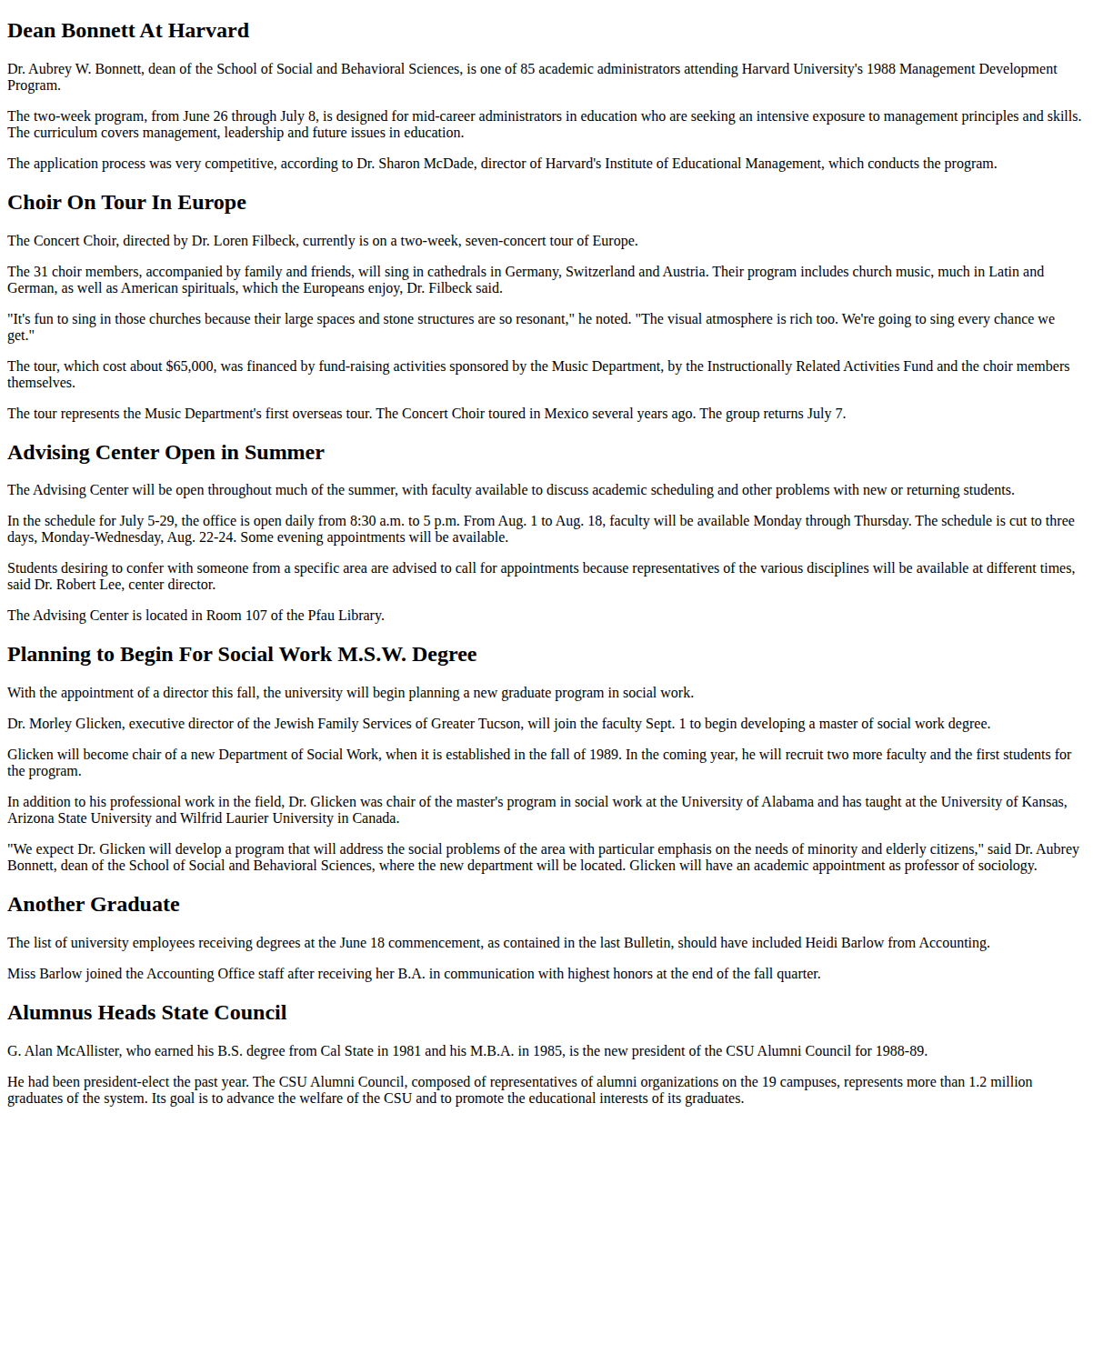Dean Bonnett At Harvard
Dr. Aubrey W. Bonnett, dean of the School of Social and Behavioral Sciences, is one of 85 academic administrators attending Harvard University's 1988 Management Development Program.
The two-week program, from June 26 through July 8, is designed for mid-career administrators in education who are seeking an intensive exposure to management principles and skills. The curriculum covers management, leadership and future issues in education.
The application process was very competitive, according to Dr. Sharon McDade, director of Harvard's Institute of Educational Management, which conducts the program.
Choir On Tour In Europe
The Concert Choir, directed by Dr. Loren Filbeck, currently is on a two-week, seven-concert tour of Europe.
The 31 choir members, accompanied by family and friends, will sing in cathedrals in Germany, Switzerland and Austria. Their program includes church music, much in Latin and German, as well as American spirituals, which the Europeans enjoy, Dr. Filbeck said.
"It's fun to sing in those churches because their large spaces and stone structures are so resonant," he noted. "The visual atmosphere is rich too. We're going to sing every chance we get."
The tour, which cost about $65,000, was financed by fund-raising activities sponsored by the Music Department, by the Instructionally Related Activities Fund and the choir members themselves.
The tour represents the Music Department's first overseas tour. The Concert Choir toured in Mexico several years ago. The group returns July 7.
Advising Center Open in Summer
The Advising Center will be open throughout much of the summer, with faculty available to discuss academic scheduling and other problems with new or returning students.
In the schedule for July 5-29, the office is open daily from 8:30 a.m. to 5 p.m. From Aug. 1 to Aug. 18, faculty will be available Monday through Thursday. The schedule is cut to three days, Monday-Wednesday, Aug. 22-24. Some evening appointments will be available.
Students desiring to confer with someone from a specific area are advised to call for appointments because representatives of the various disciplines will be available at different times, said Dr. Robert Lee, center director.
The Advising Center is located in Room 107 of the Pfau Library.
Planning to Begin For Social Work M.S.W. Degree
With the appointment of a director this fall, the university will begin planning a new graduate program in social work.
Dr. Morley Glicken, executive director of the Jewish Family Services of Greater Tucson, will join the faculty Sept. 1 to begin developing a master of social work degree.
Glicken will become chair of a new Department of Social Work, when it is established in the fall of 1989. In the coming year, he will recruit two more faculty and the first students for the program.
In addition to his professional work in the field, Dr. Glicken was chair of the master's program in social work at the University of Alabama and has taught at the University of Kansas, Arizona State University and Wilfrid Laurier University in Canada.
"We expect Dr. Glicken will develop a program that will address the social problems of the area with particular emphasis on the needs of minority and elderly citizens," said Dr. Aubrey Bonnett, dean of the School of Social and Behavioral Sciences, where the new department will be located. Glicken will have an academic appointment as professor of sociology.
Another Graduate
The list of university employees receiving degrees at the June 18 commencement, as contained in the last Bulletin, should have included Heidi Barlow from Accounting.
Miss Barlow joined the Accounting Office staff after receiving her B.A. in communication with highest honors at the end of the fall quarter.
Alumnus Heads State Council
G. Alan McAllister, who earned his B.S. degree from Cal State in 1981 and his M.B.A. in 1985, is the new president of the CSU Alumni Council for 1988-89.
He had been president-elect the past year. The CSU Alumni Council, composed of representatives of alumni organizations on the 19 campuses, represents more than 1.2 million graduates of the system. Its goal is to advance the welfare of the CSU and to promote the educational interests of its graduates.